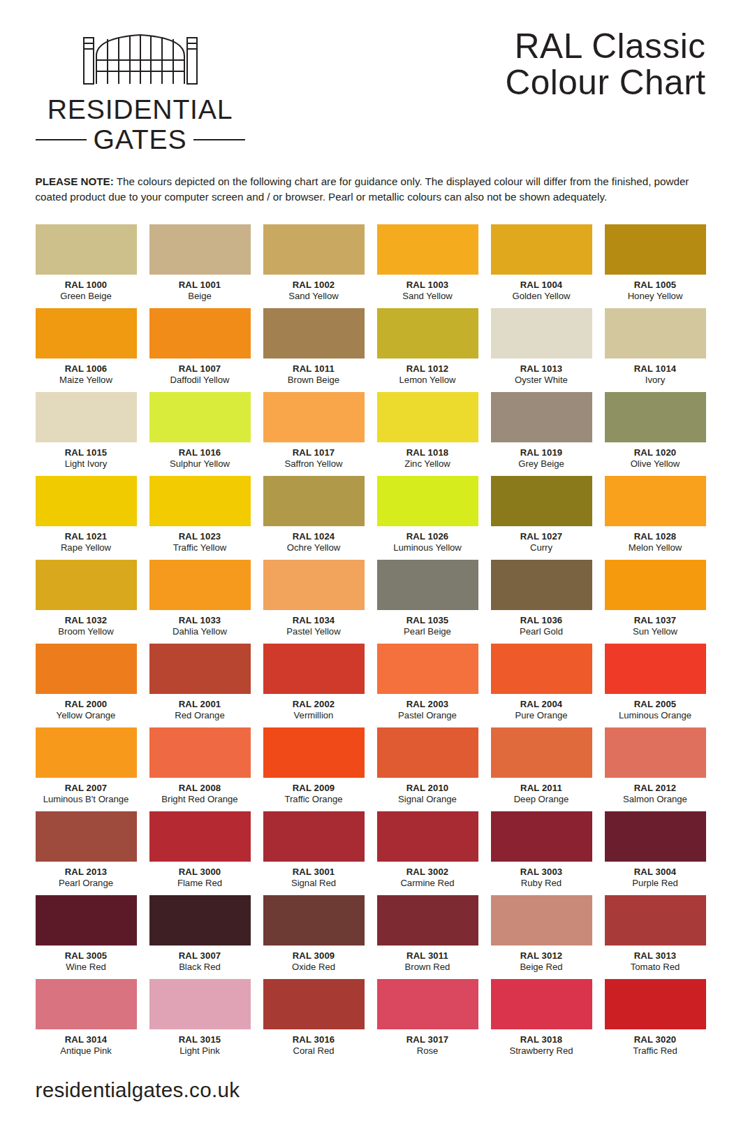RESIDENTIAL
GATES
RAL Classic
Colour Chart
PLEASE NOTE: The colours depicted on the following chart are for guidance only. The displayed colour will differ from the finished, powder coated product due to your computer screen and / or browser. Pearl or metallic colours can also not be shown adequately.
RAL 1000
Green Beige
RAL 1001
Beige
RAL 1002
Sand Yellow
RAL 1003
Sand Yellow
RAL 1004
Golden Yellow
RAL 1005
Honey Yellow
RAL 1006
Maize Yellow
RAL 1007
Daffodil Yellow
RAL 1011
Brown Beige
RAL 1012
Lemon Yellow
RAL 1013
Oyster White
RAL 1014
Ivory
RAL 1015
Light Ivory
RAL 1016
Sulphur Yellow
RAL 1017
Saffron Yellow
RAL 1018
Zinc Yellow
RAL 1019
Grey Beige
RAL 1020
Olive Yellow
RAL 1021
Rape Yellow
RAL 1023
Traffic Yellow
RAL 1024
Ochre Yellow
RAL 1026
Luminous Yellow
RAL 1027
Curry
RAL 1028
Melon Yellow
RAL 1032
Broom Yellow
RAL 1033
Dahlia Yellow
RAL 1034
Pastel Yellow
RAL 1035
Pearl Beige
RAL 1036
Pearl Gold
RAL 1037
Sun Yellow
RAL 2000
Yellow Orange
RAL 2001
Red Orange
RAL 2002
Vermillion
RAL 2003
Pastel Orange
RAL 2004
Pure Orange
RAL 2005
Luminous Orange
RAL 2007
Luminous B't Orange
RAL 2008
Bright Red Orange
RAL 2009
Traffic Orange
RAL 2010
Signal Orange
RAL 2011
Deep Orange
RAL 2012
Salmon Orange
RAL 2013
Pearl Orange
RAL 3000
Flame Red
RAL 3001
Signal Red
RAL 3002
Carmine Red
RAL 3003
Ruby Red
RAL 3004
Purple Red
RAL 3005
Wine Red
RAL 3007
Black Red
RAL 3009
Oxide Red
RAL 3011
Brown Red
RAL 3012
Beige Red
RAL 3013
Tomato Red
RAL 3014
Antique Pink
RAL 3015
Light Pink
RAL 3016
Coral Red
RAL 3017
Rose
RAL 3018
Strawberry Red
RAL 3020
Traffic Red
residentialgates.co.uk